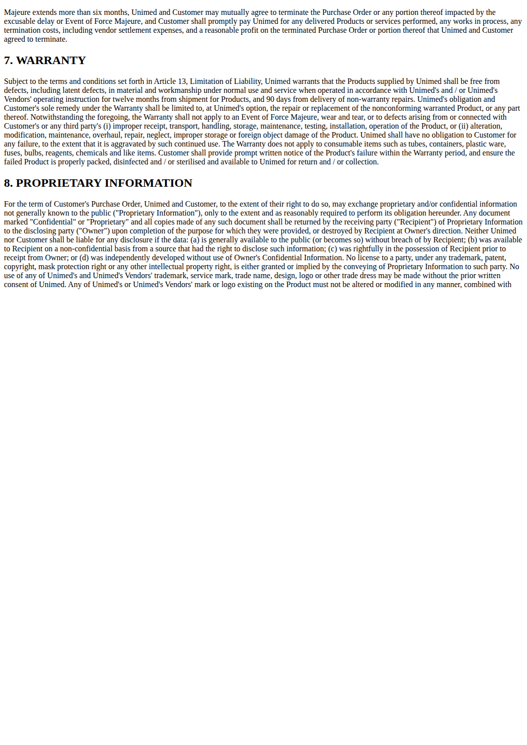Majeure extends more than six months, Unimed and Customer may mutually agree to terminate the Purchase Order or any portion thereof impacted by the excusable delay or Event of Force Majeure, and Customer shall promptly pay Unimed for any delivered Products or services performed, any works in process, any termination costs, including vendor settlement expenses, and a reasonable profit on the terminated Purchase Order or portion thereof that Unimed and Customer agreed to terminate.
7. WARRANTY
Subject to the terms and conditions set forth in Article 13, Limitation of Liability, Unimed warrants that the Products supplied by Unimed shall be free from defects, including latent defects, in material and workmanship under normal use and service when operated in accordance with Unimed's and / or Unimed's Vendors' operating instruction for twelve months from shipment for Products, and 90 days from delivery of non-warranty repairs. Unimed's obligation and Customer's sole remedy under the Warranty shall be limited to, at Unimed's option, the repair or replacement of the nonconforming warranted Product, or any part thereof. Notwithstanding the foregoing, the Warranty shall not apply to an Event of Force Majeure, wear and tear, or to defects arising from or connected with Customer's or any third party's (i) improper receipt, transport, handling, storage, maintenance, testing, installation, operation of the Product, or (ii) alteration, modification, maintenance, overhaul, repair, neglect, improper storage or foreign object damage of the Product. Unimed shall have no obligation to Customer for any failure, to the extent that it is aggravated by such continued use. The Warranty does not apply to consumable items such as tubes, containers, plastic ware, fuses, bulbs, reagents, chemicals and like items. Customer shall provide prompt written notice of the Product's failure within the Warranty period, and ensure the failed Product is properly packed, disinfected and / or sterilised and available to Unimed for return and / or collection.
8. PROPRIETARY INFORMATION
For the term of Customer's Purchase Order, Unimed and Customer, to the extent of their right to do so, may exchange proprietary and/or confidential information not generally known to the public ("Proprietary Information"), only to the extent and as reasonably required to perform its obligation hereunder. Any document marked "Confidential" or "Proprietary" and all copies made of any such document shall be returned by the receiving party ("Recipient") of Proprietary Information to the disclosing party ("Owner") upon completion of the purpose for which they were provided, or destroyed by Recipient at Owner's direction. Neither Unimed nor Customer shall be liable for any disclosure if the data: (a) is generally available to the public (or becomes so) without breach of by Recipient; (b) was available to Recipient on a non-confidential basis from a source that had the right to disclose such information; (c) was rightfully in the possession of Recipient prior to receipt from Owner; or (d) was independently developed without use of Owner's Confidential Information. No license to a party, under any trademark, patent, copyright, mask protection right or any other intellectual property right, is either granted or implied by the conveying of Proprietary Information to such party. No use of any of Unimed's and Unimed's Vendors' trademark, service mark, trade name, design, logo or other trade dress may be made without the prior written consent of Unimed. Any of Unimed's or Unimed's Vendors' mark or logo existing on the Product must not be altered or modified in any manner, combined with